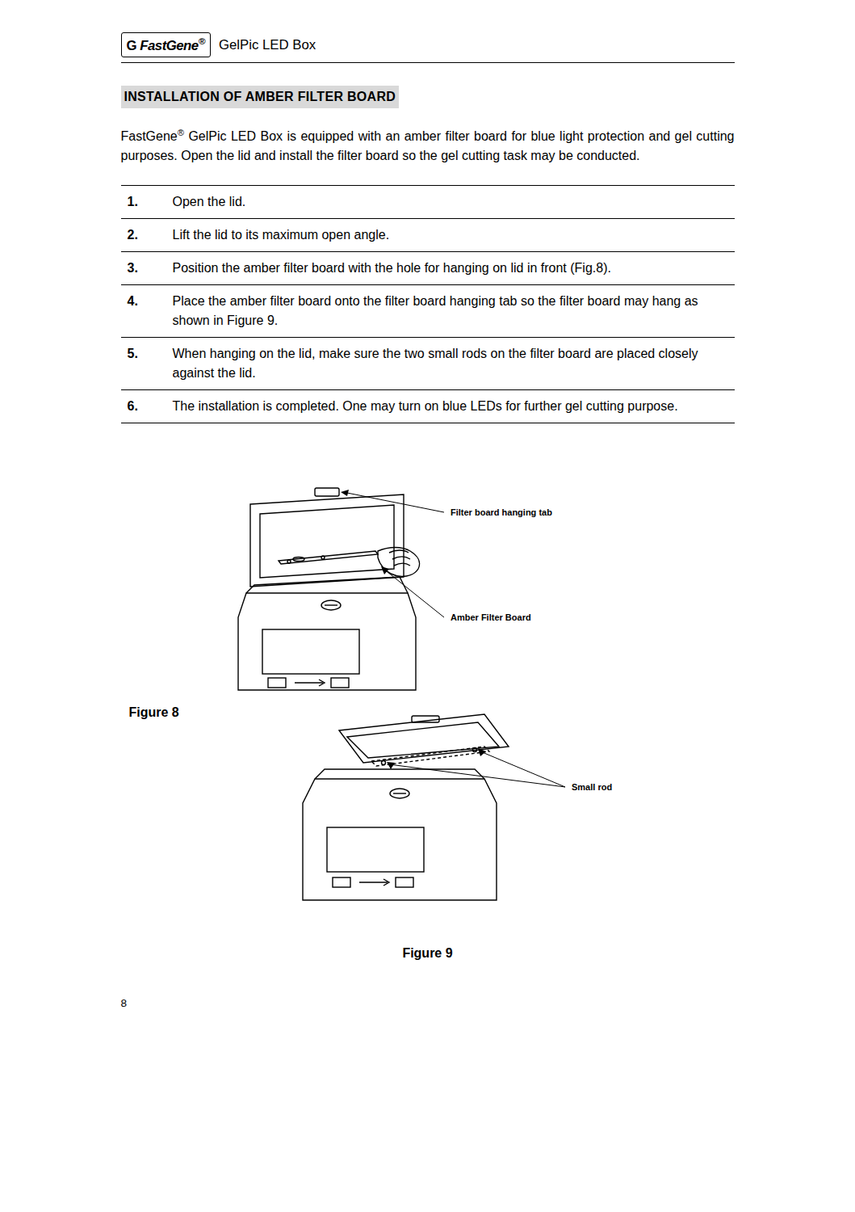G FastGene® GelPic LED Box
INSTALLATION OF AMBER FILTER BOARD
FastGene® GelPic LED Box is equipped with an amber filter board for blue light protection and gel cutting purposes. Open the lid and install the filter board so the gel cutting task may be conducted.
| 1. | Open the lid. |
| 2. | Lift the lid to its maximum open angle. |
| 3. | Position the amber filter board with the hole for hanging on lid in front (Fig.8). |
| 4. | Place the amber filter board onto the filter board hanging tab so the filter board may hang as shown in Figure 9. |
| 5. | When hanging on the lid, make sure the two small rods on the filter board are placed closely against the lid. |
| 6. | The installation is completed. One may turn on blue LEDs for further gel cutting purpose. |
Filter board hanging tab Amber Filter Board
Figure 8
Small rod
Figure 9
8